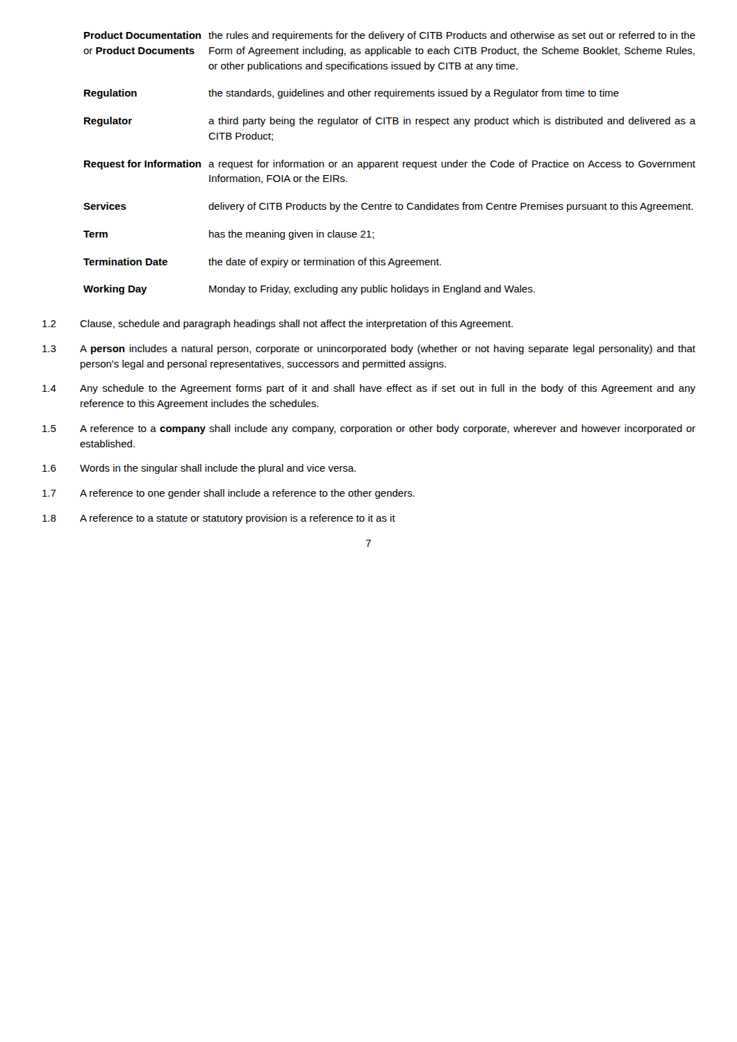Product Documentation or Product Documents
the rules and requirements for the delivery of CITB Products and otherwise as set out or referred to in the Form of Agreement including, as applicable to each CITB Product, the Scheme Booklet, Scheme Rules, or other publications and specifications issued by CITB at any time.
Regulation
the standards, guidelines and other requirements issued by a Regulator from time to time
Regulator
a third party being the regulator of CITB in respect any product which is distributed and delivered as a CITB Product;
Request for Information
a request for information or an apparent request under the Code of Practice on Access to Government Information, FOIA or the EIRs.
Services
delivery of CITB Products by the Centre to Candidates from Centre Premises pursuant to this Agreement.
Term
has the meaning given in clause 21;
Termination Date
the date of expiry or termination of this Agreement.
Working Day
Monday to Friday, excluding any public holidays in England and Wales.
1.2 Clause, schedule and paragraph headings shall not affect the interpretation of this Agreement.
1.3 A person includes a natural person, corporate or unincorporated body (whether or not having separate legal personality) and that person's legal and personal representatives, successors and permitted assigns.
1.4 Any schedule to the Agreement forms part of it and shall have effect as if set out in full in the body of this Agreement and any reference to this Agreement includes the schedules.
1.5 A reference to a company shall include any company, corporation or other body corporate, wherever and however incorporated or established.
1.6 Words in the singular shall include the plural and vice versa.
1.7 A reference to one gender shall include a reference to the other genders.
1.8 A reference to a statute or statutory provision is a reference to it as it
7